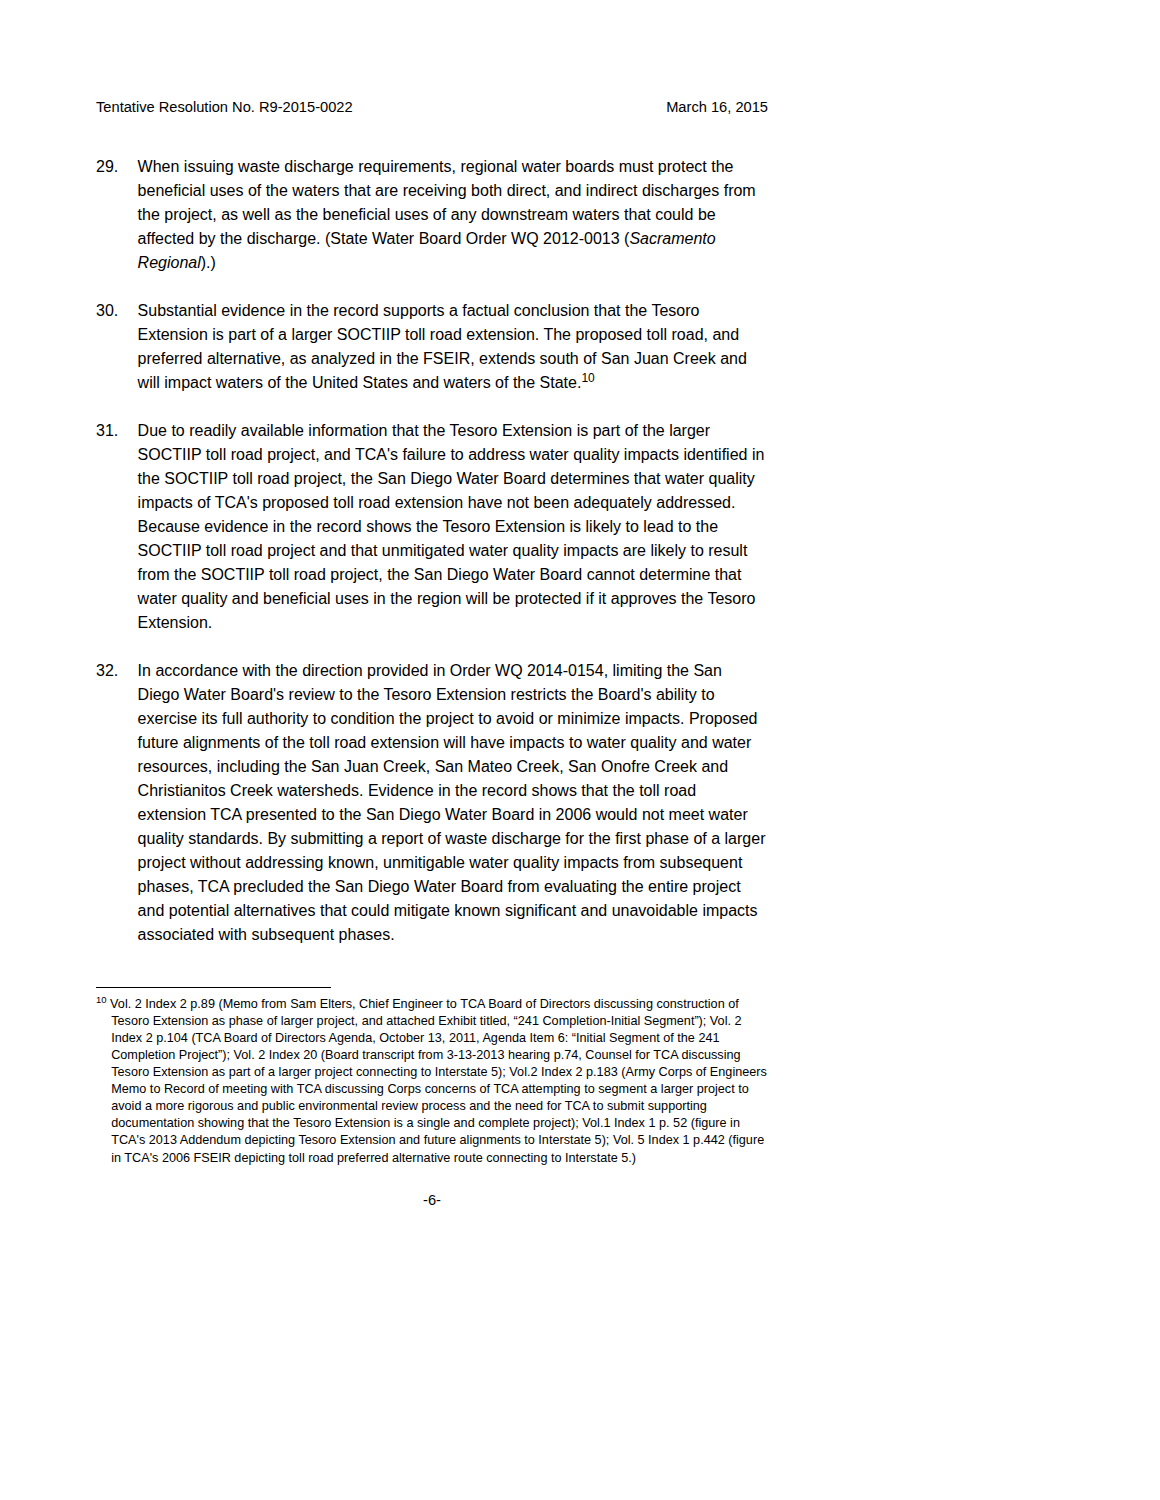Tentative Resolution No. R9-2015-0022 March 16, 2015
29. When issuing waste discharge requirements, regional water boards must protect the beneficial uses of the waters that are receiving both direct, and indirect discharges from the project, as well as the beneficial uses of any downstream waters that could be affected by the discharge. (State Water Board Order WQ 2012-0013 (Sacramento Regional).)
30. Substantial evidence in the record supports a factual conclusion that the Tesoro Extension is part of a larger SOCTIIP toll road extension. The proposed toll road, and preferred alternative, as analyzed in the FSEIR, extends south of San Juan Creek and will impact waters of the United States and waters of the State.10
31. Due to readily available information that the Tesoro Extension is part of the larger SOCTIIP toll road project, and TCA's failure to address water quality impacts identified in the SOCTIIP toll road project, the San Diego Water Board determines that water quality impacts of TCA's proposed toll road extension have not been adequately addressed. Because evidence in the record shows the Tesoro Extension is likely to lead to the SOCTIIP toll road project and that unmitigated water quality impacts are likely to result from the SOCTIIP toll road project, the San Diego Water Board cannot determine that water quality and beneficial uses in the region will be protected if it approves the Tesoro Extension.
32. In accordance with the direction provided in Order WQ 2014-0154, limiting the San Diego Water Board's review to the Tesoro Extension restricts the Board's ability to exercise its full authority to condition the project to avoid or minimize impacts. Proposed future alignments of the toll road extension will have impacts to water quality and water resources, including the San Juan Creek, San Mateo Creek, San Onofre Creek and Christianitos Creek watersheds. Evidence in the record shows that the toll road extension TCA presented to the San Diego Water Board in 2006 would not meet water quality standards. By submitting a report of waste discharge for the first phase of a larger project without addressing known, unmitigable water quality impacts from subsequent phases, TCA precluded the San Diego Water Board from evaluating the entire project and potential alternatives that could mitigate known significant and unavoidable impacts associated with subsequent phases.
10 Vol. 2 Index 2 p.89 (Memo from Sam Elters, Chief Engineer to TCA Board of Directors discussing construction of Tesoro Extension as phase of larger project, and attached Exhibit titled, “241 Completion-Initial Segment”); Vol. 2 Index 2 p.104 (TCA Board of Directors Agenda, October 13, 2011, Agenda Item 6: “Initial Segment of the 241 Completion Project”); Vol. 2 Index 20 (Board transcript from 3-13-2013 hearing p.74, Counsel for TCA discussing Tesoro Extension as part of a larger project connecting to Interstate 5); Vol.2 Index 2 p.183 (Army Corps of Engineers Memo to Record of meeting with TCA discussing Corps concerns of TCA attempting to segment a larger project to avoid a more rigorous and public environmental review process and the need for TCA to submit supporting documentation showing that the Tesoro Extension is a single and complete project); Vol.1 Index 1 p. 52 (figure in TCA's 2013 Addendum depicting Tesoro Extension and future alignments to Interstate 5); Vol. 5 Index 1 p.442 (figure in TCA's 2006 FSEIR depicting toll road preferred alternative route connecting to Interstate 5.)
-6-